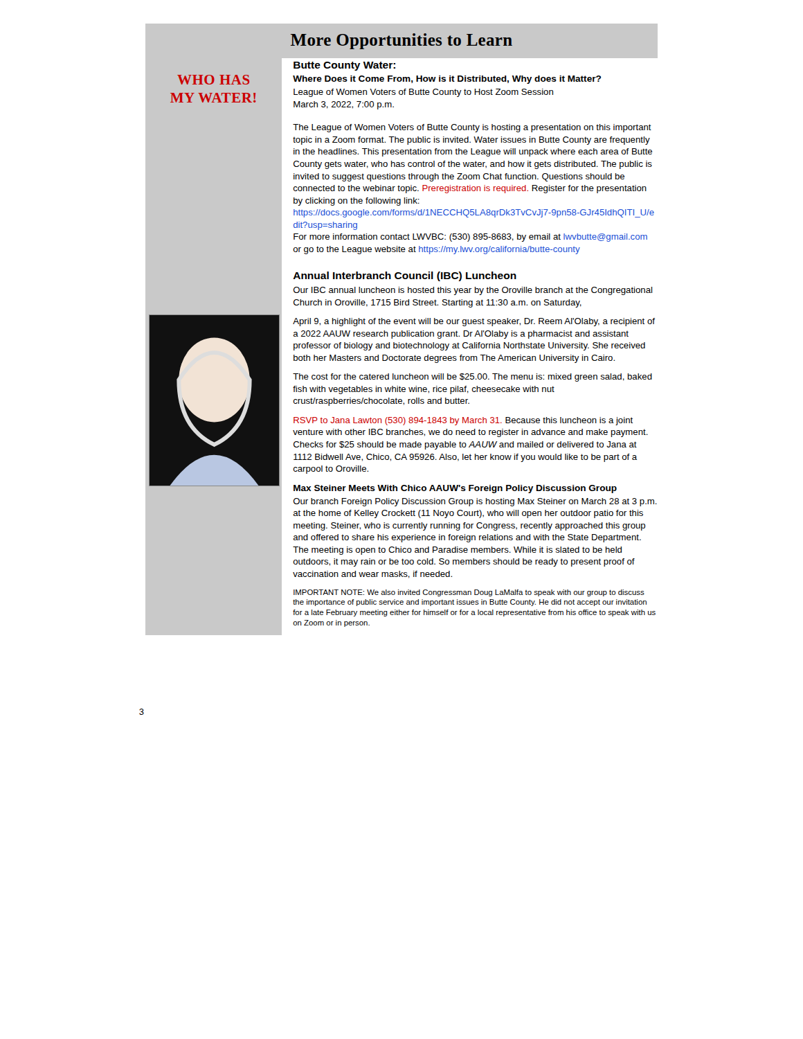More Opportunities to Learn
WHO HAS
MY WATER!
Butte County Water:
Where Does it Come From, How is it Distributed, Why does it Matter?
League of Women Voters of Butte County to Host Zoom Session
March 3, 2022, 7:00 p.m.
The League of Women Voters of Butte County is hosting a presentation on this important topic in a Zoom format. The public is invited. Water issues in Butte County are frequently in the headlines. This presentation from the League will unpack where each area of Butte County gets water, who has control of the water, and how it gets distributed. The public is invited to suggest questions through the Zoom Chat function. Questions should be connected to the webinar topic. Preregistration is required. Register for the presentation by clicking on the following link:
https://docs.google.com/forms/d/1NECCHQ5LA8qrDk3TvCvJj7-9pn58-GJr45IdhQITI_U/edit?usp=sharing
For more information contact LWVBC: (530) 895-8683, by email at lwvbutte@gmail.com or go to the League website at https://my.lwv.org/california/butte-county
Annual Interbranch Council (IBC) Luncheon
Our IBC annual luncheon is hosted this year by the Oroville branch at the Congregational Church in Oroville, 1715 Bird Street. Starting at 11:30 a.m. on Saturday,
April 9, a highlight of the event will be our guest speaker, Dr. Reem Al'Olaby, a recipient of a 2022 AAUW research publication grant. Dr Al'Olaby is a pharmacist and assistant professor of biology and biotechnology at California Northstate University. She received both her Masters and Doctorate degrees from The American University in Cairo.
The cost for the catered luncheon will be $25.00. The menu is: mixed green salad, baked fish with vegetables in white wine, rice pilaf, cheesecake with nut crust/raspberries/chocolate, rolls and butter.
RSVP to Jana Lawton (530) 894-1843 by March 31. Because this luncheon is a joint venture with other IBC branches, we do need to register in advance and make payment. Checks for $25 should be made payable to AAUW and mailed or delivered to Jana at 1112 Bidwell Ave, Chico, CA 95926. Also, let her know if you would like to be part of a carpool to Oroville.
Max Steiner Meets With Chico AAUW's Foreign Policy Discussion Group
Our branch Foreign Policy Discussion Group is hosting Max Steiner on March 28 at 3 p.m. at the home of Kelley Crockett (11 Noyo Court), who will open her outdoor patio for this meeting. Steiner, who is currently running for Congress, recently approached this group and offered to share his experience in foreign relations and with the State Department. The meeting is open to Chico and Paradise members. While it is slated to be held outdoors, it may rain or be too cold. So members should be ready to present proof of vaccination and wear masks, if needed.
IMPORTANT NOTE: We also invited Congressman Doug LaMalfa to speak with our group to discuss the importance of public service and important issues in Butte County. He did not accept our invitation for a late February meeting either for himself or for a local representative from his office to speak with us on Zoom or in person.
3